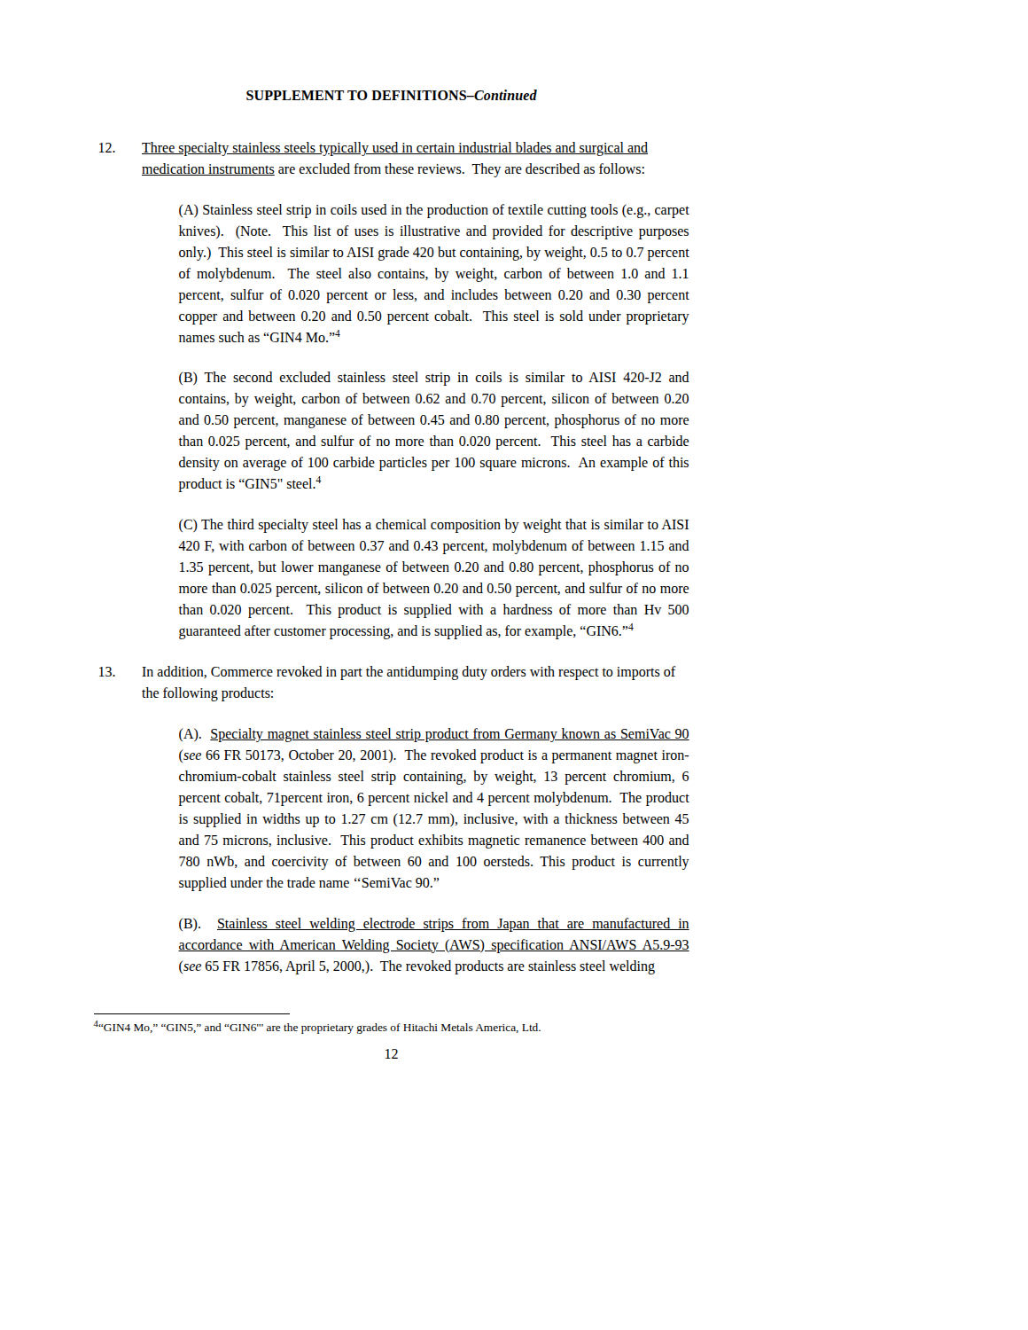SUPPLEMENT TO DEFINITIONS–Continued
12.
Three specialty stainless steels typically used in certain industrial blades and surgical and medication instruments are excluded from these reviews. They are described as follows:
(A) Stainless steel strip in coils used in the production of textile cutting tools (e.g., carpet knives). (Note. This list of uses is illustrative and provided for descriptive purposes only.) This steel is similar to AISI grade 420 but containing, by weight, 0.5 to 0.7 percent of molybdenum. The steel also contains, by weight, carbon of between 1.0 and 1.1 percent, sulfur of 0.020 percent or less, and includes between 0.20 and 0.30 percent copper and between 0.20 and 0.50 percent cobalt. This steel is sold under proprietary names such as “GIN4 Mo.”4
(B) The second excluded stainless steel strip in coils is similar to AISI 420-J2 and contains, by weight, carbon of between 0.62 and 0.70 percent, silicon of between 0.20 and 0.50 percent, manganese of between 0.45 and 0.80 percent, phosphorus of no more than 0.025 percent, and sulfur of no more than 0.020 percent. This steel has a carbide density on average of 100 carbide particles per 100 square microns. An example of this product is “GIN5" steel.4
(C) The third specialty steel has a chemical composition by weight that is similar to AISI 420 F, with carbon of between 0.37 and 0.43 percent, molybdenum of between 1.15 and 1.35 percent, but lower manganese of between 0.20 and 0.80 percent, phosphorus of no more than 0.025 percent, silicon of between 0.20 and 0.50 percent, and sulfur of no more than 0.020 percent. This product is supplied with a hardness of more than Hv 500 guaranteed after customer processing, and is supplied as, for example, “GIN6.”4
13.
In addition, Commerce revoked in part the antidumping duty orders with respect to imports of the following products:
(A). Specialty magnet stainless steel strip product from Germany known as SemiVac 90 (see 66 FR 50173, October 20, 2001). The revoked product is a permanent magnet iron-chromium-cobalt stainless steel strip containing, by weight, 13 percent chromium, 6 percent cobalt, 71percent iron, 6 percent nickel and 4 percent molybdenum. The product is supplied in widths up to 1.27 cm (12.7 mm), inclusive, with a thickness between 45 and 75 microns, inclusive. This product exhibits magnetic remanence between 400 and 780 nWb, and coercivity of between 60 and 100 oersteds. This product is currently supplied under the trade name ‘‘SemiVac 90.”
(B). Stainless steel welding electrode strips from Japan that are manufactured in accordance with American Welding Society (AWS) specification ANSI/AWS A5.9-93 (see 65 FR 17856, April 5, 2000,). The revoked products are stainless steel welding
4“GIN4 Mo,” “GIN5,” and “GIN6"' are the proprietary grades of Hitachi Metals America, Ltd.
12